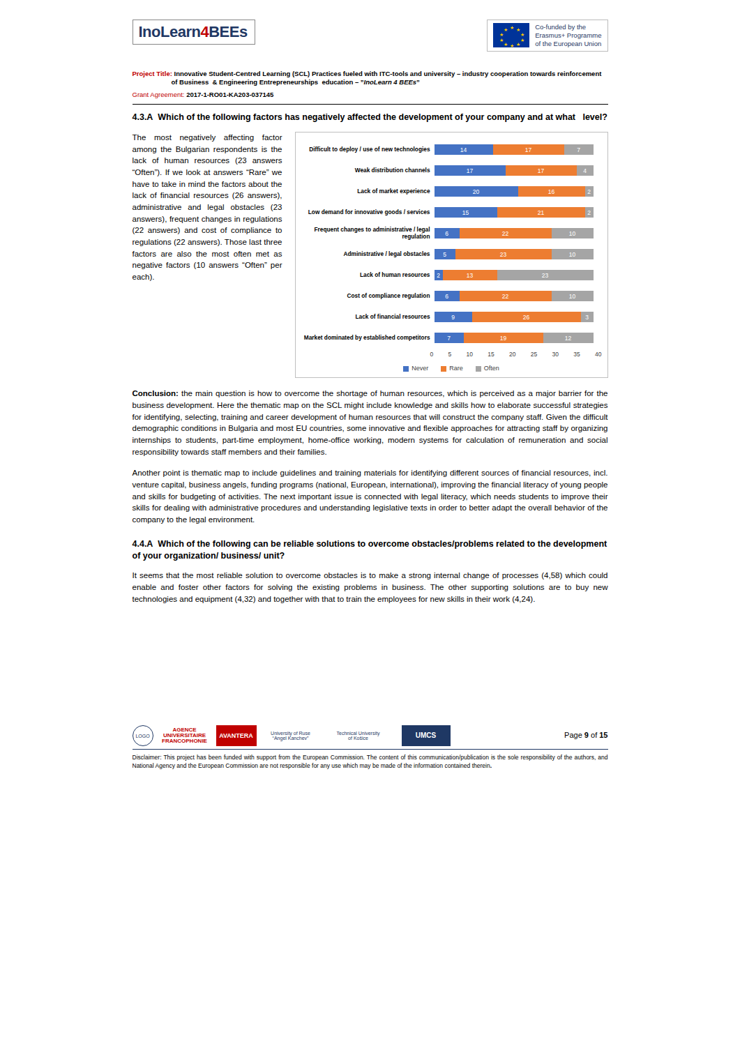Ino Learn 4 BEEs
★ ★ ★ ★ ★ ★ ★ ★ ★ ★
Co-funded by the
Erasmus+ Programme
of the European Union
Project Title: Innovative Student-Centred Learning (SCL) Practices fueled with ITC-tools and university – industry cooperation towards reinforcement
of Business & Engineering Entrepreneurships education – ”InoLearn 4 BEEs”
Grant Agreement: 2017-1-RO01-KA203-037145
4.3.A Which of the following factors has negatively affected the development of your company and at what level?
The most negatively affecting factor among the Bulgarian respondents is the lack of human resources (23 answers “Often”). If we look at answers “Rare” we have to take in mind the factors about the lack of financial resources (26 answers), administrative and legal obstacles (23 answers), frequent changes in regulations (22 answers) and cost of compliance to regulations (22 answers). Those last three factors are also the most often met as negative factors (10 answers “Often” per each).
Difficult to deploy / use of new technologies
14
17
7
Weak distribution channels
17
17
4
Lack of market experience
20
16
2
Low demand for innovative goods / services
15
21
2
Frequent changes to administrative / legal regulation
6
22
10
Administrative / legal obstacles
5
23
10
Lack of human resources
2
13
23
Cost of compliance regulation
6
22
10
Lack of financial resources
9
26
3
Market dominated by established competitors
7
19
12
0510152025303540
Never
Rare
Often
Conclusion: the main question is how to overcome the shortage of human resources, which is perceived as a major barrier for the business development. Here the thematic map on the SCL might include knowledge and skills how to elaborate successful strategies for identifying, selecting, training and career development of human resources that will construct the company staff. Given the difficult demographic conditions in Bulgaria and most EU countries, some innovative and flexible approaches for attracting staff by organizing internships to students, part-time employment, home-office working, modern systems for calculation of remuneration and social responsibility towards staff members and their families.
Another point is thematic map to include guidelines and training materials for identifying different sources of financial resources, incl. venture capital, business angels, funding programs (national, European, international), improving the financial literacy of young people and skills for budgeting of activities. The next important issue is connected with legal literacy, which needs students to improve their skills for dealing with administrative procedures and understanding legislative texts in order to better adapt the overall behavior of the company to the legal environment.
4.4.A Which of the following can be reliable solutions to overcome obstacles/problems related to the development of your organization/ business/ unit?
It seems that the most reliable solution to overcome obstacles is to make a strong internal change of processes (4,58) which could enable and foster other factors for solving the existing problems in business. The other supporting solutions are to buy new technologies and equipment (4,32) and together with that to train the employees for new skills in their work (4,24).
LOGO
AGENCE
UNIVERSITAIRE
FRANCOPHONIE
AVANTERA
University of Ruse
“Angel Kanchev”
Technical University
of Košice
UMCS
Page 9 of 15
Disclaimer: This project has been funded with support from the European Commission. The content of this communication/publication is the sole responsibility of the authors, and National Agency and the European Commission are not responsible for any use which may be made of the information contained therein.